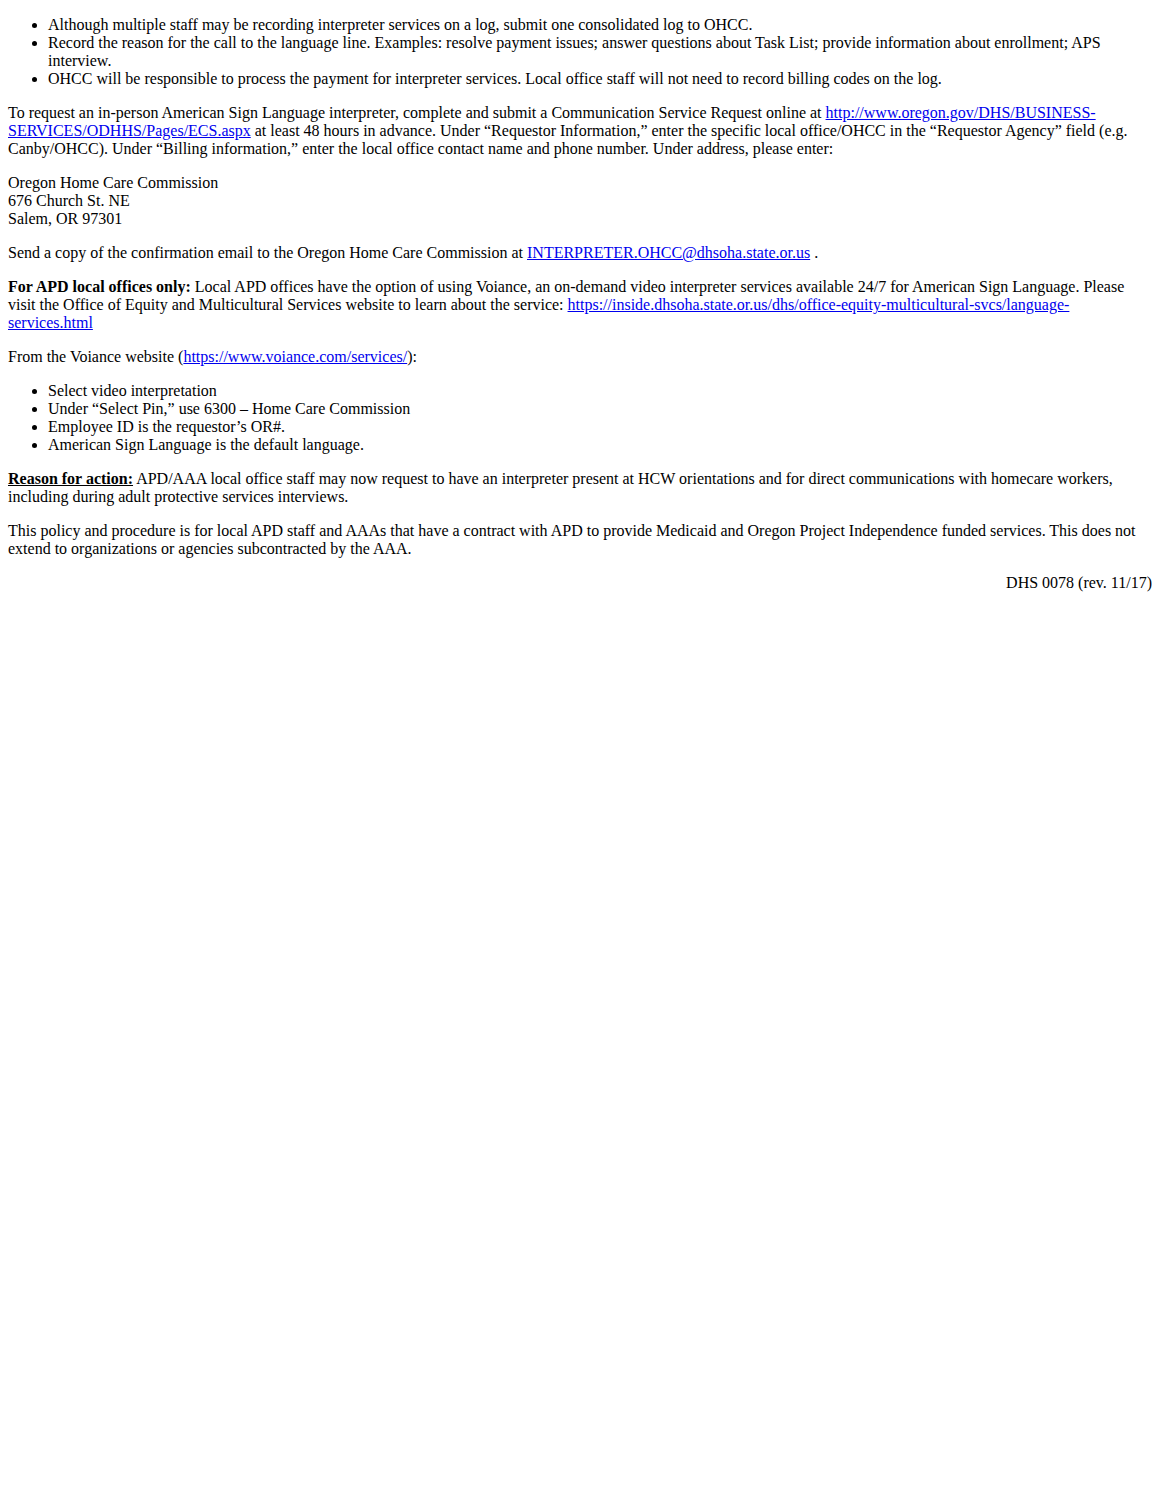Although multiple staff may be recording interpreter services on a log, submit one consolidated log to OHCC.
Record the reason for the call to the language line. Examples: resolve payment issues; answer questions about Task List; provide information about enrollment; APS interview.
OHCC will be responsible to process the payment for interpreter services. Local office staff will not need to record billing codes on the log.
To request an in-person American Sign Language interpreter, complete and submit a Communication Service Request online at http://www.oregon.gov/DHS/BUSINESS-SERVICES/ODHHS/Pages/ECS.aspx at least 48 hours in advance. Under “Requestor Information,” enter the specific local office/OHCC in the “Requestor Agency” field (e.g. Canby/OHCC). Under “Billing information,” enter the local office contact name and phone number. Under address, please enter:
Oregon Home Care Commission
676 Church St. NE
Salem, OR 97301
Send a copy of the confirmation email to the Oregon Home Care Commission at INTERPRETER.OHCC@dhsoha.state.or.us .
For APD local offices only: Local APD offices have the option of using Voiance, an on-demand video interpreter services available 24/7 for American Sign Language. Please visit the Office of Equity and Multicultural Services website to learn about the service: https://inside.dhsoha.state.or.us/dhs/office-equity-multicultural-svcs/language-services.html
From the Voiance website (https://www.voiance.com/services/):
Select video interpretation
Under “Select Pin,” use 6300 – Home Care Commission
Employee ID is the requestor’s OR#.
American Sign Language is the default language.
Reason for action: APD/AAA local office staff may now request to have an interpreter present at HCW orientations and for direct communications with homecare workers, including during adult protective services interviews.
This policy and procedure is for local APD staff and AAAs that have a contract with APD to provide Medicaid and Oregon Project Independence funded services. This does not extend to organizations or agencies subcontracted by the AAA.
DHS 0078 (rev. 11/17)